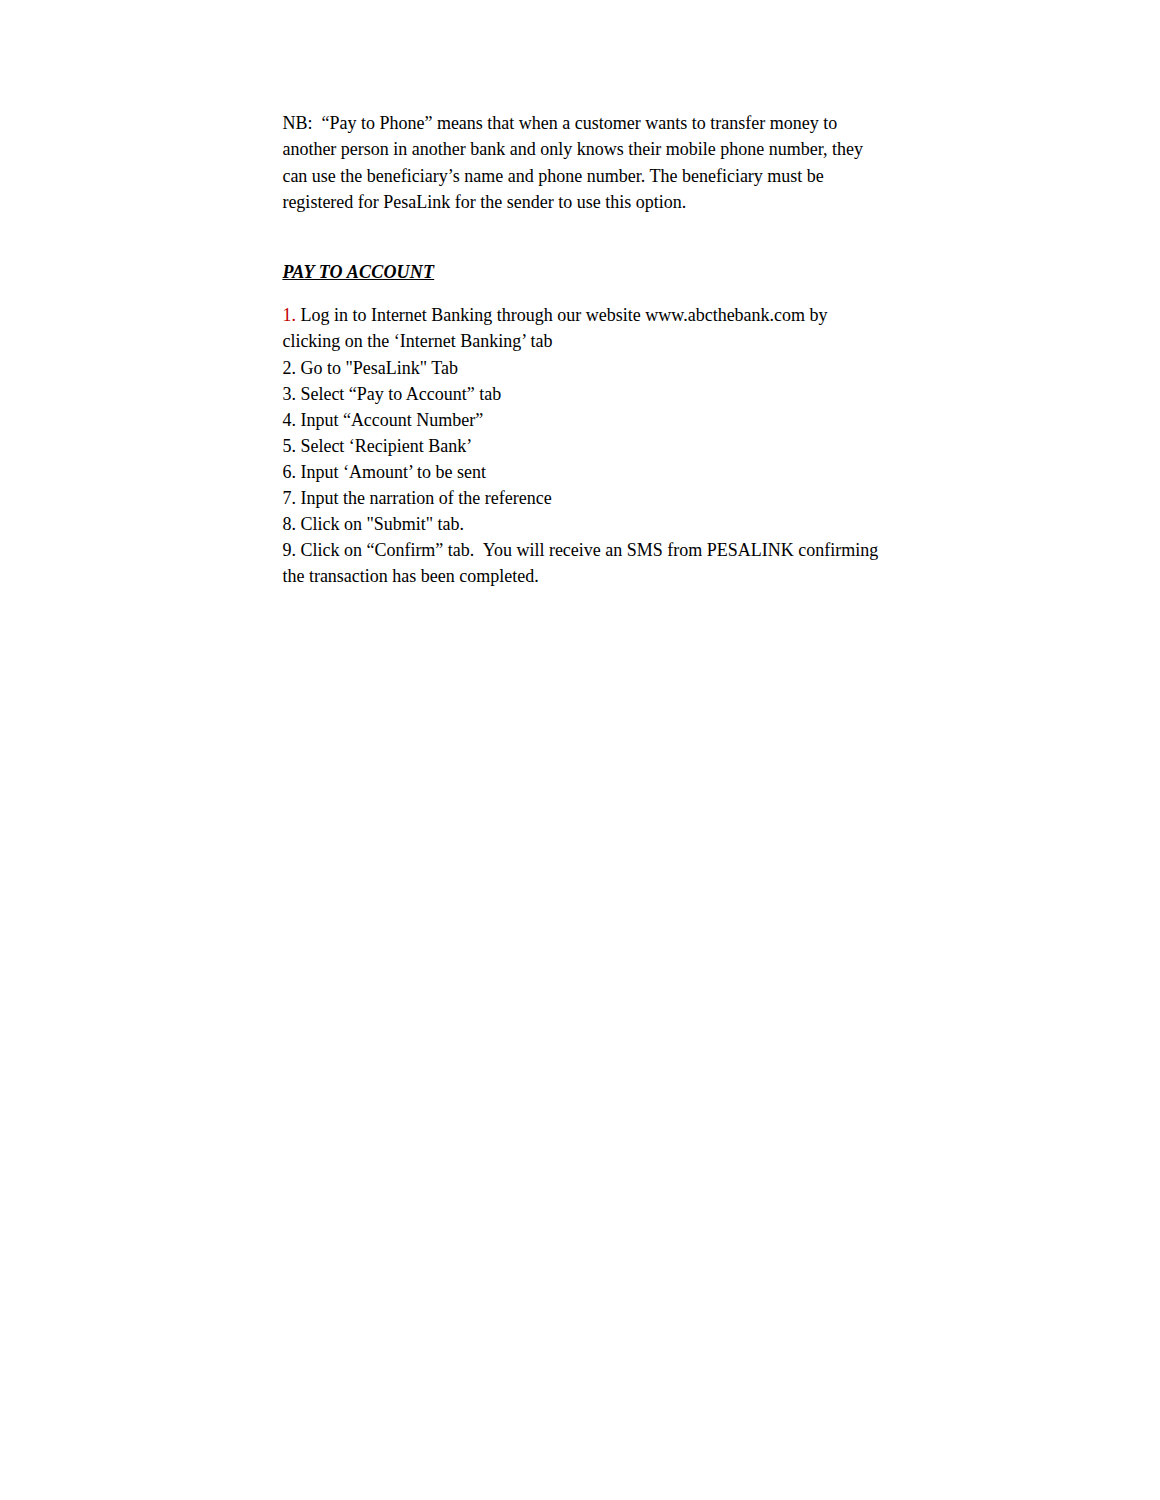NB: “Pay to Phone” means that when a customer wants to transfer money to another person in another bank and only knows their mobile phone number, they can use the beneficiary’s name and phone number. The beneficiary must be registered for PesaLink for the sender to use this option.
PAY TO ACCOUNT
1. Log in to Internet Banking through our website www.abcthebank.com by clicking on the ‘Internet Banking’ tab
2. Go to "PesaLink" Tab
3. Select “Pay to Account” tab
4. Input “Account Number”
5. Select ‘Recipient Bank’
6. Input ‘Amount’ to be sent
7. Input the narration of the reference
8. Click on "Submit" tab.
9. Click on “Confirm” tab. You will receive an SMS from PESALINK confirming the transaction has been completed.